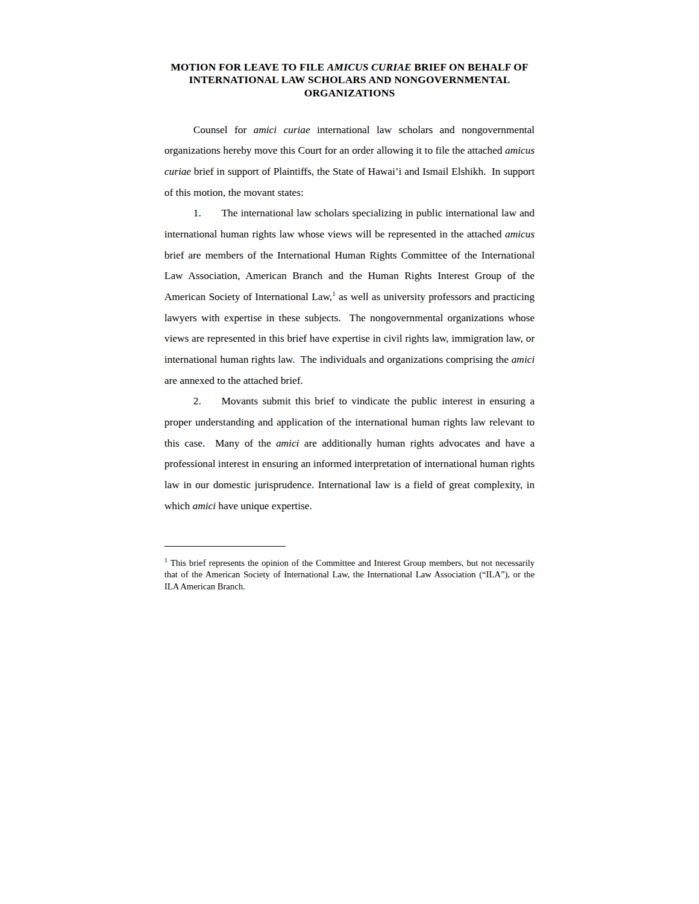Motion for Leave to File Amicus Curiae Brief on Behalf of
International Law Scholars and Nongovernmental
Organizations
Counsel for amici curiae international law scholars and nongovernmental organizations hereby move this Court for an order allowing it to file the attached amicus curiae brief in support of Plaintiffs, the State of Hawai’i and Ismail Elshikh. In support of this motion, the movant states:
1. The international law scholars specializing in public international law and international human rights law whose views will be represented in the attached amicus brief are members of the International Human Rights Committee of the International Law Association, American Branch and the Human Rights Interest Group of the American Society of International Law,1 as well as university professors and practicing lawyers with expertise in these subjects. The nongovernmental organizations whose views are represented in this brief have expertise in civil rights law, immigration law, or international human rights law. The individuals and organizations comprising the amici are annexed to the attached brief.
2. Movants submit this brief to vindicate the public interest in ensuring a proper understanding and application of the international human rights law relevant to this case. Many of the amici are additionally human rights advocates and have a professional interest in ensuring an informed interpretation of international human rights law in our domestic jurisprudence. International law is a field of great complexity, in which amici have unique expertise.
1 This brief represents the opinion of the Committee and Interest Group members, but not necessarily that of the American Society of International Law, the International Law Association (“ILA”), or the ILA American Branch.